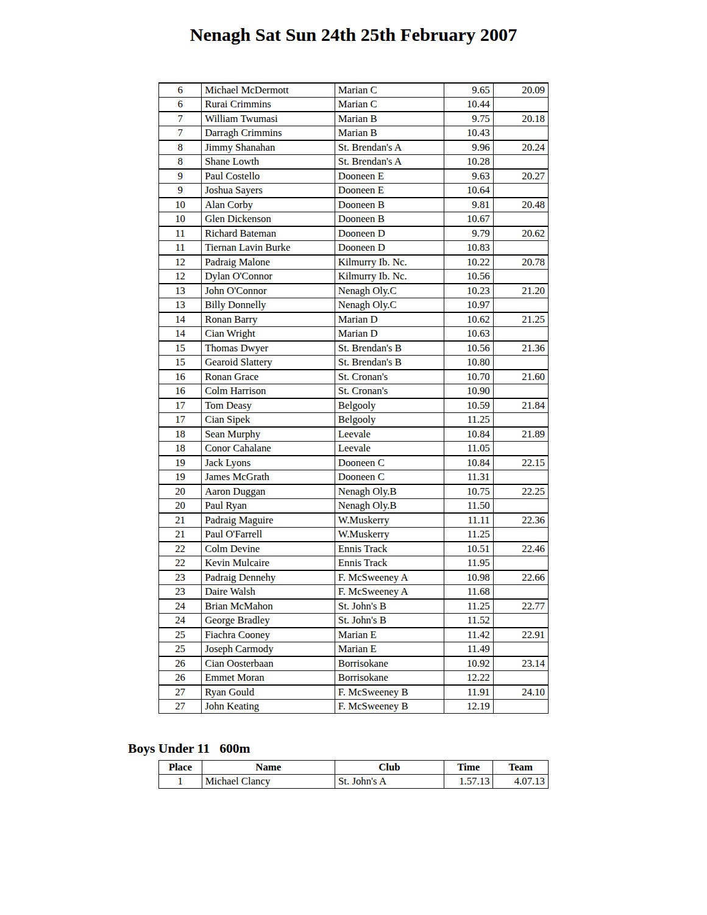Nenagh Sat Sun 24th 25th February 2007
| 6 | Michael McDermott | Marian C | 9.65 | 20.09 |
| 6 | Rurai Crimmins | Marian C | 10.44 | |
| 7 | William Twumasi | Marian B | 9.75 | 20.18 |
| 7 | Darragh Crimmins | Marian B | 10.43 | |
| 8 | Jimmy Shanahan | St. Brendan's A | 9.96 | 20.24 |
| 8 | Shane Lowth | St. Brendan's A | 10.28 | |
| 9 | Paul Costello | Dooneen E | 9.63 | 20.27 |
| 9 | Joshua Sayers | Dooneen E | 10.64 | |
| 10 | Alan Corby | Dooneen B | 9.81 | 20.48 |
| 10 | Glen Dickenson | Dooneen B | 10.67 | |
| 11 | Richard Bateman | Dooneen D | 9.79 | 20.62 |
| 11 | Tiernan Lavin Burke | Dooneen D | 10.83 | |
| 12 | Padraig Malone | Kilmurry Ib. Nc. | 10.22 | 20.78 |
| 12 | Dylan O'Connor | Kilmurry Ib. Nc. | 10.56 | |
| 13 | John O'Connor | Nenagh Oly.C | 10.23 | 21.20 |
| 13 | Billy Donnelly | Nenagh Oly.C | 10.97 | |
| 14 | Ronan Barry | Marian D | 10.62 | 21.25 |
| 14 | Cian Wright | Marian D | 10.63 | |
| 15 | Thomas Dwyer | St. Brendan's B | 10.56 | 21.36 |
| 15 | Gearoid Slattery | St. Brendan's B | 10.80 | |
| 16 | Ronan Grace | St. Cronan's | 10.70 | 21.60 |
| 16 | Colm Harrison | St. Cronan's | 10.90 | |
| 17 | Tom Deasy | Belgooly | 10.59 | 21.84 |
| 17 | Cian Sipek | Belgooly | 11.25 | |
| 18 | Sean Murphy | Leevale | 10.84 | 21.89 |
| 18 | Conor Cahalane | Leevale | 11.05 | |
| 19 | Jack Lyons | Dooneen C | 10.84 | 22.15 |
| 19 | James McGrath | Dooneen C | 11.31 | |
| 20 | Aaron Duggan | Nenagh Oly.B | 10.75 | 22.25 |
| 20 | Paul Ryan | Nenagh Oly.B | 11.50 | |
| 21 | Padraig Maguire | W.Muskerry | 11.11 | 22.36 |
| 21 | Paul O'Farrell | W.Muskerry | 11.25 | |
| 22 | Colm Devine | Ennis Track | 10.51 | 22.46 |
| 22 | Kevin Mulcaire | Ennis Track | 11.95 | |
| 23 | Padraig Dennehy | F. McSweeney A | 10.98 | 22.66 |
| 23 | Daire Walsh | F. McSweeney A | 11.68 | |
| 24 | Brian McMahon | St. John's B | 11.25 | 22.77 |
| 24 | George Bradley | St. John's B | 11.52 | |
| 25 | Fiachra Cooney | Marian E | 11.42 | 22.91 |
| 25 | Joseph Carmody | Marian E | 11.49 | |
| 26 | Cian Oosterbaan | Borrisokane | 10.92 | 23.14 |
| 26 | Emmet Moran | Borrisokane | 12.22 | |
| 27 | Ryan Gould | F. McSweeney B | 11.91 | 24.10 |
| 27 | John Keating | F. McSweeney B | 12.19 | |
Boys Under 11 600m
| Place | Name | Club | Time | Team |
| --- | --- | --- | --- | --- |
| 1 | Michael Clancy | St. John's A | 1.57.13 | 4.07.13 |